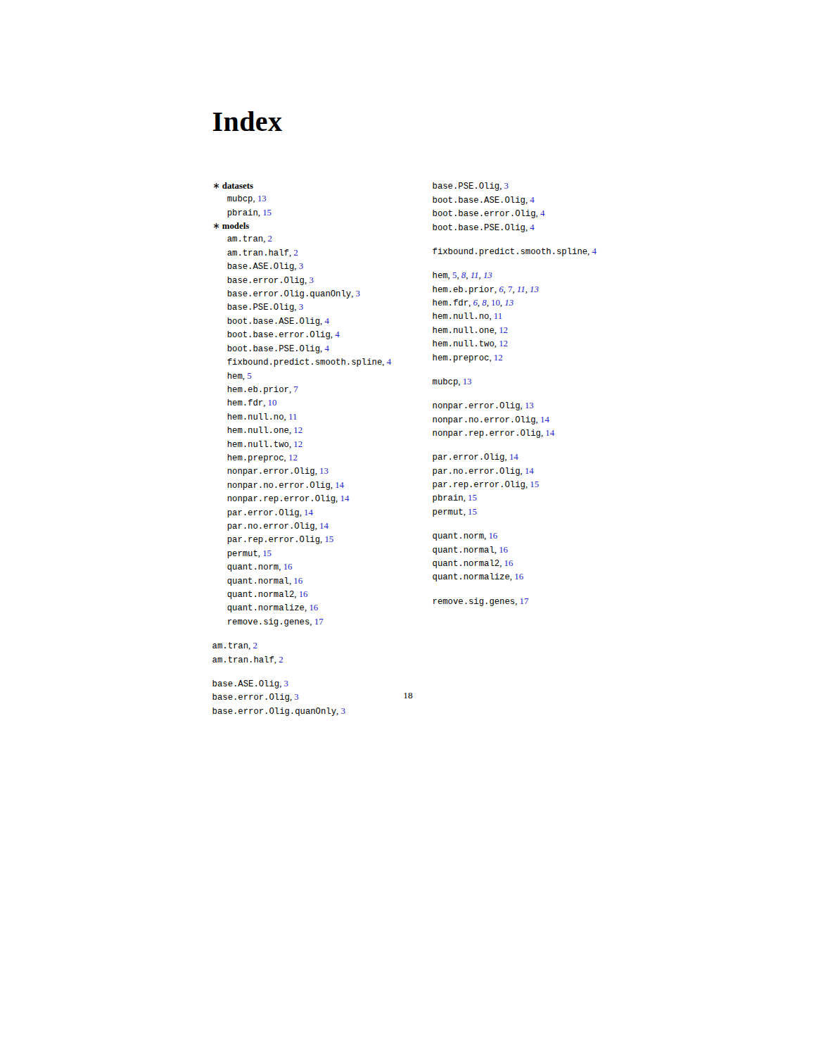Index
∗ datasets
mubcp, 13
pbrain, 15
∗ models
am.tran, 2
am.tran.half, 2
base.ASE.Olig, 3
base.error.Olig, 3
base.error.Olig.quanOnly, 3
base.PSE.Olig, 3
boot.base.ASE.Olig, 4
boot.base.error.Olig, 4
boot.base.PSE.Olig, 4
fixbound.predict.smooth.spline, 4
hem, 5
hem.eb.prior, 7
hem.fdr, 10
hem.null.no, 11
hem.null.one, 12
hem.null.two, 12
hem.preproc, 12
nonpar.error.Olig, 13
nonpar.no.error.Olig, 14
nonpar.rep.error.Olig, 14
par.error.Olig, 14
par.no.error.Olig, 14
par.rep.error.Olig, 15
permut, 15
quant.norm, 16
quant.normal, 16
quant.normal2, 16
quant.normalize, 16
remove.sig.genes, 17
am.tran, 2
am.tran.half, 2
base.ASE.Olig, 3
base.error.Olig, 3
base.error.Olig.quanOnly, 3
base.PSE.Olig, 3
boot.base.ASE.Olig, 4
boot.base.error.Olig, 4
boot.base.PSE.Olig, 4
fixbound.predict.smooth.spline, 4
hem, 5, 8, 11, 13
hem.eb.prior, 6, 7, 11, 13
hem.fdr, 6, 8, 10, 13
hem.null.no, 11
hem.null.one, 12
hem.null.two, 12
hem.preproc, 12
mubcp, 13
nonpar.error.Olig, 13
nonpar.no.error.Olig, 14
nonpar.rep.error.Olig, 14
par.error.Olig, 14
par.no.error.Olig, 14
par.rep.error.Olig, 15
pbrain, 15
permut, 15
quant.norm, 16
quant.normal, 16
quant.normal2, 16
quant.normalize, 16
remove.sig.genes, 17
18